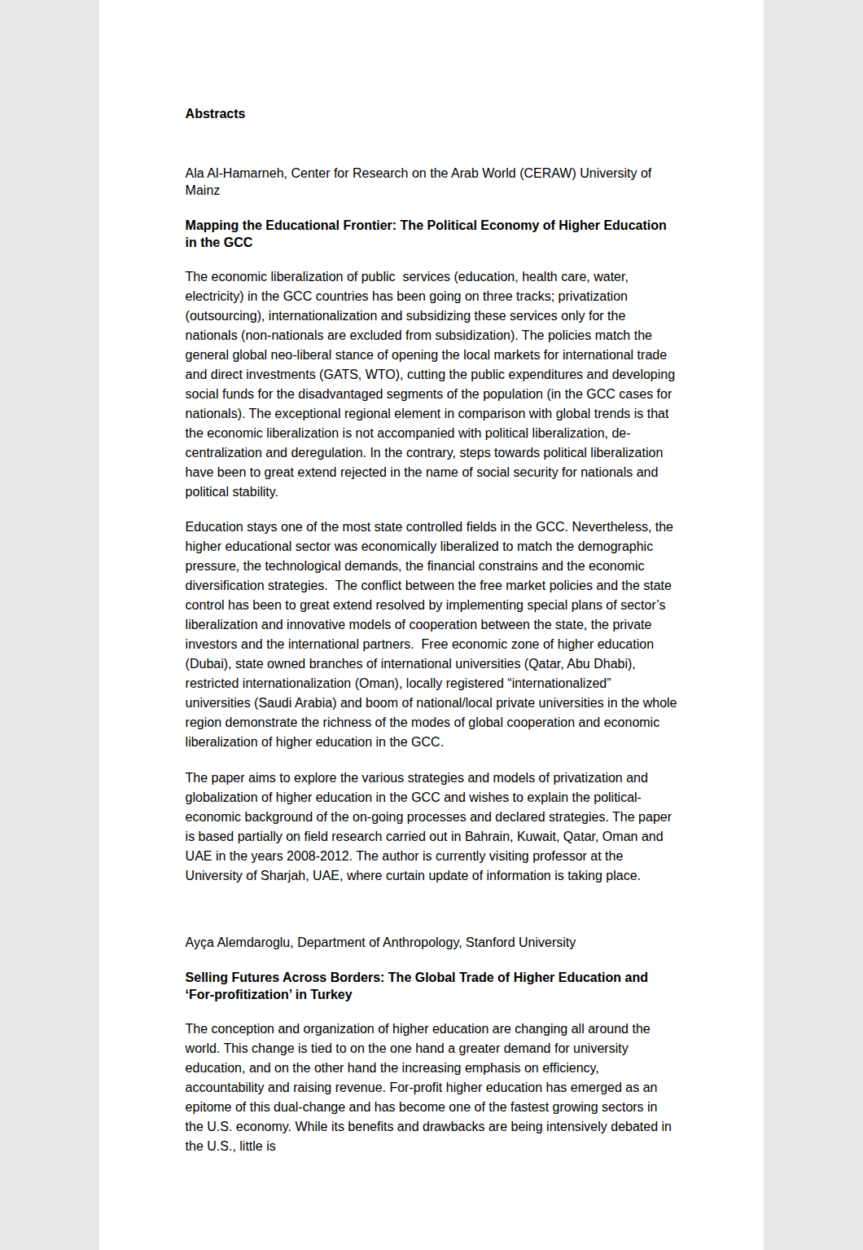Abstracts
Ala Al-Hamarneh, Center for Research on the Arab World (CERAW) University of Mainz
Mapping the Educational Frontier: The Political Economy of Higher Education in the GCC
The economic liberalization of public services (education, health care, water, electricity) in the GCC countries has been going on three tracks; privatization (outsourcing), internationalization and subsidizing these services only for the nationals (non-nationals are excluded from subsidization). The policies match the general global neo-liberal stance of opening the local markets for international trade and direct investments (GATS, WTO), cutting the public expenditures and developing social funds for the disadvantaged segments of the population (in the GCC cases for nationals). The exceptional regional element in comparison with global trends is that the economic liberalization is not accompanied with political liberalization, de-centralization and deregulation. In the contrary, steps towards political liberalization have been to great extend rejected in the name of social security for nationals and political stability.
Education stays one of the most state controlled fields in the GCC. Nevertheless, the higher educational sector was economically liberalized to match the demographic pressure, the technological demands, the financial constrains and the economic diversification strategies. The conflict between the free market policies and the state control has been to great extend resolved by implementing special plans of sector’s liberalization and innovative models of cooperation between the state, the private investors and the international partners. Free economic zone of higher education (Dubai), state owned branches of international universities (Qatar, Abu Dhabi), restricted internationalization (Oman), locally registered “internationalized” universities (Saudi Arabia) and boom of national/local private universities in the whole region demonstrate the richness of the modes of global cooperation and economic liberalization of higher education in the GCC.
The paper aims to explore the various strategies and models of privatization and globalization of higher education in the GCC and wishes to explain the political-economic background of the on-going processes and declared strategies. The paper is based partially on field research carried out in Bahrain, Kuwait, Qatar, Oman and UAE in the years 2008-2012. The author is currently visiting professor at the University of Sharjah, UAE, where curtain update of information is taking place.
Ayça Alemdaroglu, Department of Anthropology, Stanford University
Selling Futures Across Borders: The Global Trade of Higher Education and ‘For-profitization’ in Turkey
The conception and organization of higher education are changing all around the world. This change is tied to on the one hand a greater demand for university education, and on the other hand the increasing emphasis on efficiency, accountability and raising revenue. For-profit higher education has emerged as an epitome of this dual-change and has become one of the fastest growing sectors in the U.S. economy. While its benefits and drawbacks are being intensively debated in the U.S., little is